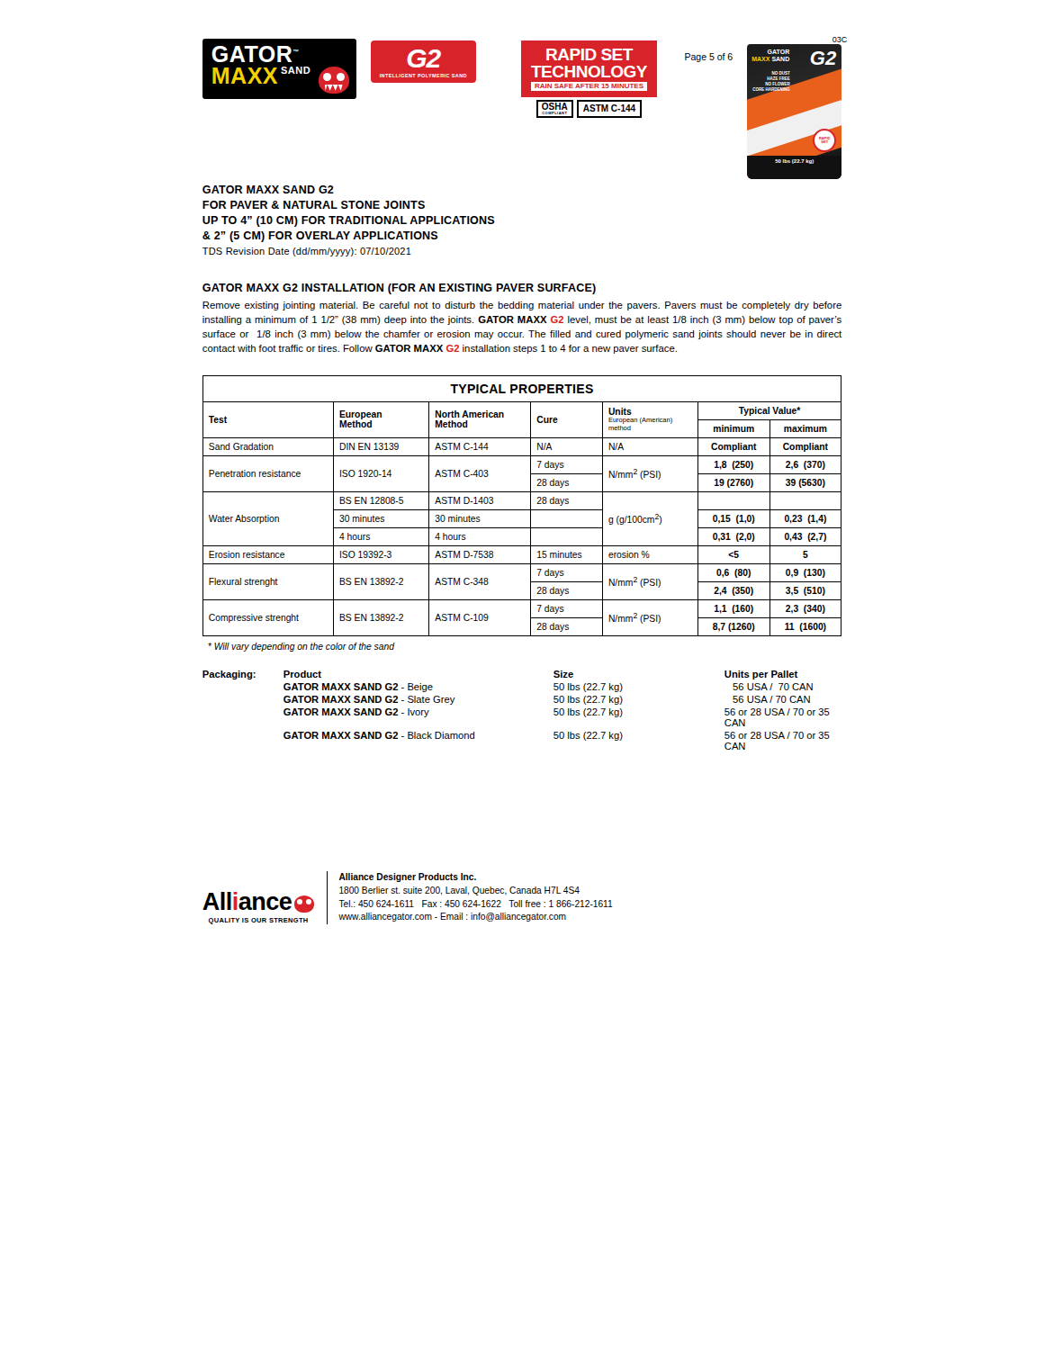GATOR™ MAXX SAND
G2 INTELLIGENT POLYMERIC SAND
RAPID SET TECHNOLOGY RAIN SAFE AFTER 15 MINUTES
OSHACOMPLIANT
ASTM C-144
Page 5 of 6
03C
GATOR
MAXX SAND
G2
NO DUST
HAZE FREE
NO FLOWER
CORE HARDENING
RAPID
SET
50 lbs (22.7 kg)
GATOR MAXX SAND G2
FOR PAVER & NATURAL STONE JOINTS
UP TO 4” (10 CM) FOR TRADITIONAL APPLICATIONS
& 2” (5 CM) FOR OVERLAY APPLICATIONS
TDS Revision Date (dd/mm/yyyy): 07/10/2021
GATOR MAXX G2 INSTALLATION (FOR AN EXISTING PAVER SURFACE)
Remove existing jointing material. Be careful not to disturb the bedding material under the pavers. Pavers must be completely dry before installing a minimum of 1 1/2” (38 mm) deep into the joints. GATOR MAXX G2 level, must be at least 1/8 inch (3 mm) below top of paver’s surface or 1/8 inch (3 mm) below the chamfer or erosion may occur. The filled and cured polymeric sand joints should never be in direct contact with foot traffic or tires. Follow GATOR MAXX G2 installation steps 1 to 4 for a new paver surface.
TYPICAL PROPERTIES
| Test | European Method | North American Method | Cure | Units European (American) method | Typical Value* |
| --- | --- | --- | --- | --- | --- |
| minimum | maximum |
| Sand Gradation | DIN EN 13139 | ASTM C-144 | N/A | N/A | Compliant | Compliant |
| Penetration resistance | ISO 1920-14 | ASTM C-403 | 7 days | N/mm 2 (PSI) | 1,8 (250) | 2,6 (370) |
| 28 days | 19 (2760) | 39 (5630) |
| Water Absorption | BS EN 12808-5 | ASTM D-1403 | 28 days | g (g/100cm 2 ) | | |
| 30 minutes | 30 minutes | | 0,15 (1,0) | 0,23 (1,4) |
| 4 hours | 4 hours | | 0,31 (2,0) | 0,43 (2,7) |
| Erosion resistance | ISO 19392-3 | ASTM D-7538 | 15 minutes | erosion % | <5 | 5 |
| Flexural strenght | BS EN 13892-2 | ASTM C-348 | 7 days | N/mm 2 (PSI) | 0,6 (80) | 0,9 (130) |
| 28 days | 2,4 (350) | 3,5 (510) |
| Compressive strenght | BS EN 13892-2 | ASTM C-109 | 7 days | N/mm 2 (PSI) | 1,1 (160) | 2,3 (340) |
| 28 days | 8,7 (1260) | 11 (1600) |
* Will vary depending on the color of the sand
| Packaging: | Product | Size | Units per Pallet |
| | GATOR MAXX SAND G2 - Beige | 50 lbs (22.7 kg) | 56 USA / 70 CAN |
| | GATOR MAXX SAND G2 - Slate Grey | 50 lbs (22.7 kg) | 56 USA / 70 CAN |
| | GATOR MAXX SAND G2 - Ivory | 50 lbs (22.7 kg) | 56 or 28 USA / 70 or 35 CAN |
| | GATOR MAXX SAND G2 - Black Diamond | 50 lbs (22.7 kg) | 56 or 28 USA / 70 or 35 CAN |
Alliance
QUALITY IS OUR STRENGTH
Alliance Designer Products Inc.
1800 Berlier st. suite 200, Laval, Quebec, Canada H7L 4S4
Tel.: 450 624-1611 Fax : 450 624-1622 Toll free : 1 866-212-1611
www.alliancegator.com - Email : info@alliancegator.com